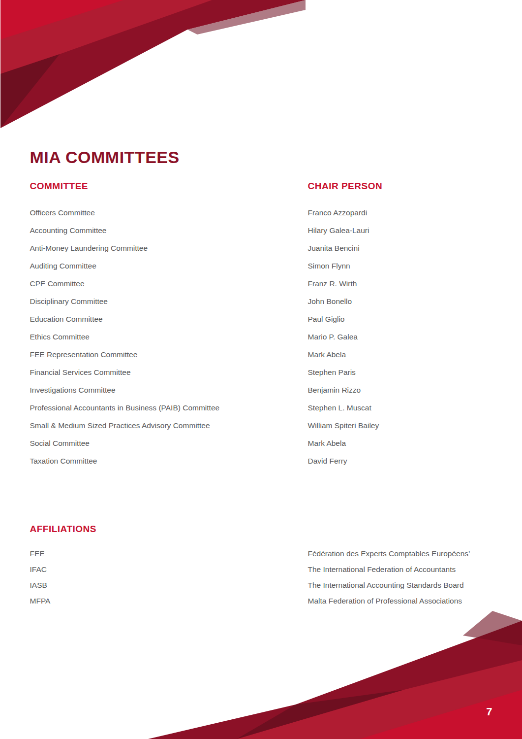MIA COMMITTEES
COMMITTEE
CHAIR PERSON
| Officers Committee | Franco Azzopardi |
| Accounting Committee | Hilary Galea-Lauri |
| Anti-Money Laundering Committee | Juanita Bencini |
| Auditing Committee | Simon Flynn |
| CPE Committee | Franz R. Wirth |
| Disciplinary Committee | John Bonello |
| Education Committee | Paul Giglio |
| Ethics Committee | Mario P. Galea |
| FEE Representation Committee | Mark Abela |
| Financial Services Committee | Stephen Paris |
| Investigations Committee | Benjamin Rizzo |
| Professional Accountants in Business (PAIB) Committee | Stephen L. Muscat |
| Small & Medium Sized Practices Advisory Committee | William Spiteri Bailey |
| Social Committee | Mark Abela |
| Taxation Committee | David Ferry |
AFFILIATIONS
| FEE | Fédération des Experts Comptables Européens’ |
| IFAC | The International Federation of Accountants |
| IASB | The International Accounting Standards Board |
| MFPA | Malta Federation of Professional Associations |
7